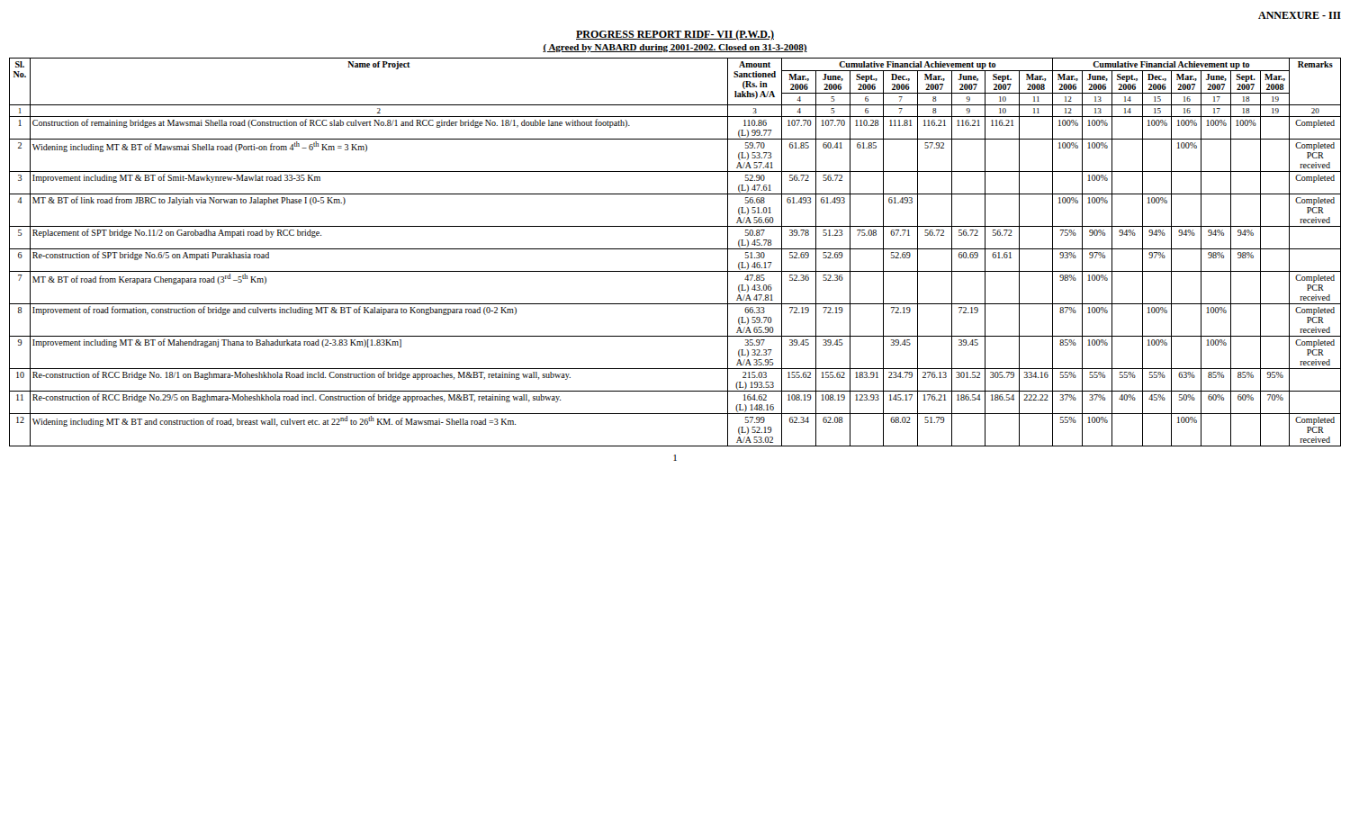ANNEXURE - III
PROGRESS REPORT RIDF- VII (P.W.D.)
( Agreed by NABARD during 2001-2002. Closed on 31-3-2008)
| Sl. No. | Name of Project | Amount Sanctioned (Rs. in lakhs) A/A | Cumulative Financial Achievement up to | Cumulative Financial Achievement up to | Remarks |
| --- | --- | --- | --- | --- | --- |
| Mar., 2006 | June, 2006 | Sept., 2006 | Dec., 2006 | Mar., 2007 | June, 2007 | Sept. 2007 | Mar., 2008 | Mar., 2006 | June, 2006 | Sept., 2006 | Dec., 2006 | Mar., 2007 | June, 2007 | Sept. 2007 | Mar., 2008 |
| 4 | 5 | 6 | 7 | 8 | 9 | 10 | 11 | 12 | 13 | 14 | 15 | 16 | 17 | 18 | 19 |
| 1 | 2 | 3 | 4 | 5 | 6 | 7 | 8 | 9 | 10 | 11 | 12 | 13 | 14 | 15 | 16 | 17 | 18 | 19 | 20 |
| 1 | Construction of remaining bridges at Mawsmai Shella road (Construction of RCC slab culvert No.8/1 and RCC girder bridge No. 18/1, double lane without footpath). | 110.86 (L) 99.77 | 107.70 | 107.70 | 110.28 | 111.81 | 116.21 | 116.21 | 116.21 | | 100% | 100% | | 100% | 100% | 100% | 100% | | Completed |
| 2 | Widening including MT & BT of Mawsmai Shella road (Porti-on from 4 th – 6 th Km = 3 Km) | 59.70 (L) 53.73 A/A 57.41 | 61.85 | 60.41 | 61.85 | | 57.92 | | | | 100% | 100% | | | 100% | | | | Completed PCR received |
| 3 | Improvement including MT & BT of Smit-Mawkynrew-Mawlat road 33-35 Km | 52.90 (L) 47.61 | 56.72 | 56.72 | | | | | | | | 100% | | | | | | | Completed |
| 4 | MT & BT of link road from JBRC to Jalyiah via Norwan to Jalaphet Phase I (0-5 Km.) | 56.68 (L) 51.01 A/A 56.60 | 61.493 | 61.493 | | 61.493 | | | | | 100% | 100% | | 100% | | | | | Completed PCR received |
| 5 | Replacement of SPT bridge No.11/2 on Garobadha Ampati road by RCC bridge. | 50.87 (L) 45.78 | 39.78 | 51.23 | 75.08 | 67.71 | 56.72 | 56.72 | 56.72 | | 75% | 90% | 94% | 94% | 94% | 94% | 94% | | |
| 6 | Re-construction of SPT bridge No.6/5 on Ampati Purakhasia road | 51.30 (L) 46.17 | 52.69 | 52.69 | | 52.69 | | 60.69 | 61.61 | | 93% | 97% | | 97% | | 98% | 98% | | |
| 7 | MT & BT of road from Kerapara Chengapara road (3 rd –5 th Km) | 47.85 (L) 43.06 A/A 47.81 | 52.36 | 52.36 | | | | | | | 98% | 100% | | | | | | | Completed PCR received |
| 8 | Improvement of road formation, construction of bridge and culverts including MT & BT of Kalaipara to Kongbangpara road (0-2 Km) | 66.33 (L) 59.70 A/A 65.90 | 72.19 | 72.19 | | 72.19 | | 72.19 | | | 87% | 100% | | 100% | | 100% | | | Completed PCR received |
| 9 | Improvement including MT & BT of Mahendraganj Thana to Bahadurkata road (2-3.83 Km)[1.83Km] | 35.97 (L) 32.37 A/A 35.95 | 39.45 | 39.45 | | 39.45 | | 39.45 | | | 85% | 100% | | 100% | | 100% | | | Completed PCR received |
| 10 | Re-construction of RCC Bridge No. 18/1 on Baghmara-Moheshkhola Road incld. Construction of bridge approaches, M&BT, retaining wall, subway. | 215.03 (L) 193.53 | 155.62 | 155.62 | 183.91 | 234.79 | 276.13 | 301.52 | 305.79 | 334.16 | 55% | 55% | 55% | 55% | 63% | 85% | 85% | 95% | |
| 11 | Re-construction of RCC Bridge No.29/5 on Baghmara-Moheshkhola road incl. Construction of bridge approaches, M&BT, retaining wall, subway. | 164.62 (L) 148.16 | 108.19 | 108.19 | 123.93 | 145.17 | 176.21 | 186.54 | 186.54 | 222.22 | 37% | 37% | 40% | 45% | 50% | 60% | 60% | 70% | |
| 12 | Widening including MT & BT and construction of road, breast wall, culvert etc. at 22 nd to 26 th KM. of Mawsmai- Shella road =3 Km. | 57.99 (L) 52.19 A/A 53.02 | 62.34 | 62.08 | | 68.02 | 51.79 | | | | 55% | 100% | | | 100% | | | | Completed PCR received |
1